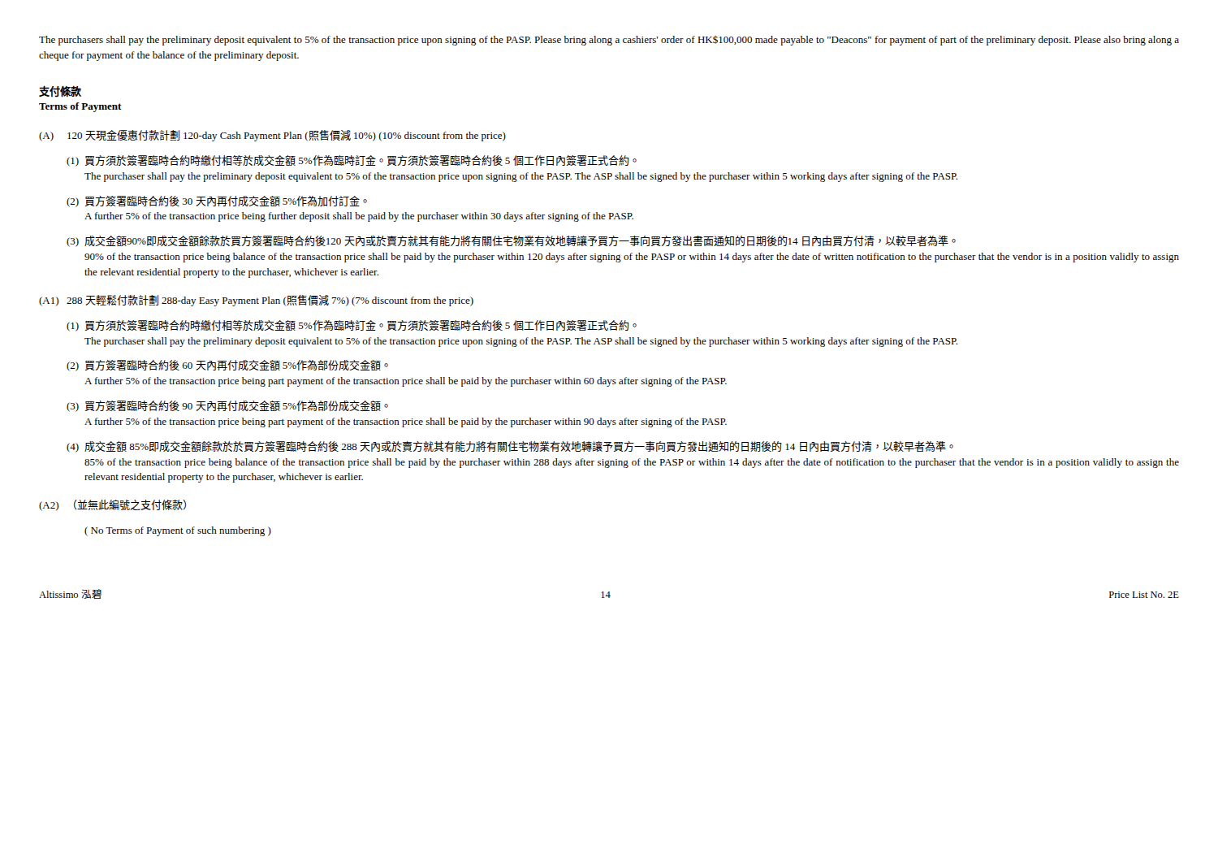The purchasers shall pay the preliminary deposit equivalent to 5% of the transaction price upon signing of the PASP. Please bring along a cashiers' order of HK$100,000 made payable to "Deacons" for payment of part of the preliminary deposit. Please also bring along a cheque for payment of the balance of the preliminary deposit.
支付條款
Terms of Payment
(A) 120 天現金優惠付款計劃 120-day Cash Payment Plan (照售價減 10%) (10% discount from the price)
(1)
買方須於簽署臨時合約時繳付相等於成交金額 5%作為臨時訂金。買方須於簽署臨時合約後 5 個工作日內簽署正式合約。
The purchaser shall pay the preliminary deposit equivalent to 5% of the transaction price upon signing of the PASP. The ASP shall be signed by the purchaser within 5 working days after signing of the PASP.
(2)
買方簽署臨時合約後 30 天內再付成交金額 5%作為加付訂金。
A further 5% of the transaction price being further deposit shall be paid by the purchaser within 30 days after signing of the PASP.
(3)
成交金額90%即成交金額餘款於買方簽署臨時合約後120 天內或於賣方就其有能力將有關住宅物業有效地轉讓予買方一事向買方發出書面通知的日期後的14 日內由買方付清，以較早者為準。
90% of the transaction price being balance of the transaction price shall be paid by the purchaser within 120 days after signing of the PASP or within 14 days after the date of written notification to the purchaser that the vendor is in a position validly to assign the relevant residential property to the purchaser, whichever is earlier.
(A1) 288 天輕鬆付款計劃 288-day Easy Payment Plan (照售價減 7%) (7% discount from the price)
(1)
買方須於簽署臨時合約時繳付相等於成交金額 5%作為臨時訂金。買方須於簽署臨時合約後 5 個工作日內簽署正式合約。
The purchaser shall pay the preliminary deposit equivalent to 5% of the transaction price upon signing of the PASP. The ASP shall be signed by the purchaser within 5 working days after signing of the PASP.
(2)
買方簽署臨時合約後 60 天內再付成交金額 5%作為部份成交金額。
A further 5% of the transaction price being part payment of the transaction price shall be paid by the purchaser within 60 days after signing of the PASP.
(3)
買方簽署臨時合約後 90 天內再付成交金額 5%作為部份成交金額。
A further 5% of the transaction price being part payment of the transaction price shall be paid by the purchaser within 90 days after signing of the PASP.
(4)
成交金額 85%即成交金額餘款於於買方簽署臨時合約後 288 天內或於賣方就其有能力將有關住宅物業有效地轉讓予買方一事向買方發出通知的日期後的 14 日內由買方付清，以較早者為準。
85% of the transaction price being balance of the transaction price shall be paid by the purchaser within 288 days after signing of the PASP or within 14 days after the date of notification to the purchaser that the vendor is in a position validly to assign the relevant residential property to the purchaser, whichever is earlier.
(A2)（並無此編號之支付條款）
( No Terms of Payment of such numbering )
Altissimo 泓碧
14
Price List No. 2E